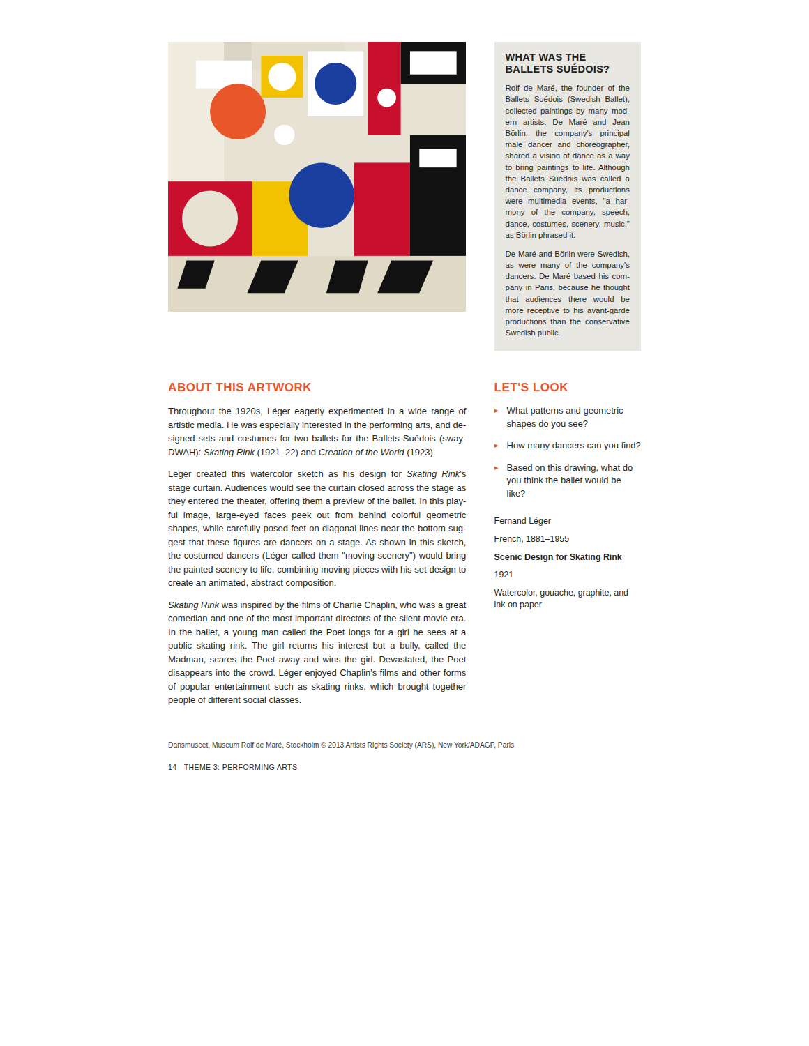What was the
Ballets Suédois?
Rolf de Maré, the founder of the Ballets Suédois (Swedish Ballet), collected paintings by many modern artists. De Maré and Jean Börlin, the company's principal male dancer and choreographer, shared a vision of dance as a way to bring paintings to life. Although the Ballets Suédois was called a dance company, its productions were multimedia events, "a harmony of the company, speech, dance, costumes, scenery, music," as Börlin phrased it.
De Maré and Börlin were Swedish, as were many of the company's dancers. De Maré based his company in Paris, because he thought that audiences there would be more receptive to his avant-garde productions than the conservative Swedish public.
About this artwork
Throughout the 1920s, Léger eagerly experimented in a wide range of artistic media. He was especially interested in the performing arts, and designed sets and costumes for two ballets for the Ballets Suédois (sway-DWAH): Skating Rink (1921–22) and Creation of the World (1923).
Léger created this watercolor sketch as his design for Skating Rink's stage curtain. Audiences would see the curtain closed across the stage as they entered the theater, offering them a preview of the ballet. In this playful image, large-eyed faces peek out from behind colorful geometric shapes, while carefully posed feet on diagonal lines near the bottom suggest that these figures are dancers on a stage. As shown in this sketch, the costumed dancers (Léger called them "moving scenery") would bring the painted scenery to life, combining moving pieces with his set design to create an animated, abstract composition.
Skating Rink was inspired by the films of Charlie Chaplin, who was a great comedian and one of the most important directors of the silent movie era. In the ballet, a young man called the Poet longs for a girl he sees at a public skating rink. The girl returns his interest but a bully, called the Madman, scares the Poet away and wins the girl. Devastated, the Poet disappears into the crowd. Léger enjoyed Chaplin's films and other forms of popular entertainment such as skating rinks, which brought together people of different social classes.
Let's look
What patterns and geometric shapes do you see?
How many dancers can you find?
Based on this drawing, what do you think the ballet would be like?
Fernand Léger
French, 1881–1955
Scenic Design for Skating Rink
1921
Watercolor, gouache, graphite, and ink on paper
Dansmuseet, Museum Rolf de Maré, Stockholm © 2013 Artists Rights Society (ARS), New York/ADAGP, Paris
14 THEME 3: PERFORMING ARTS